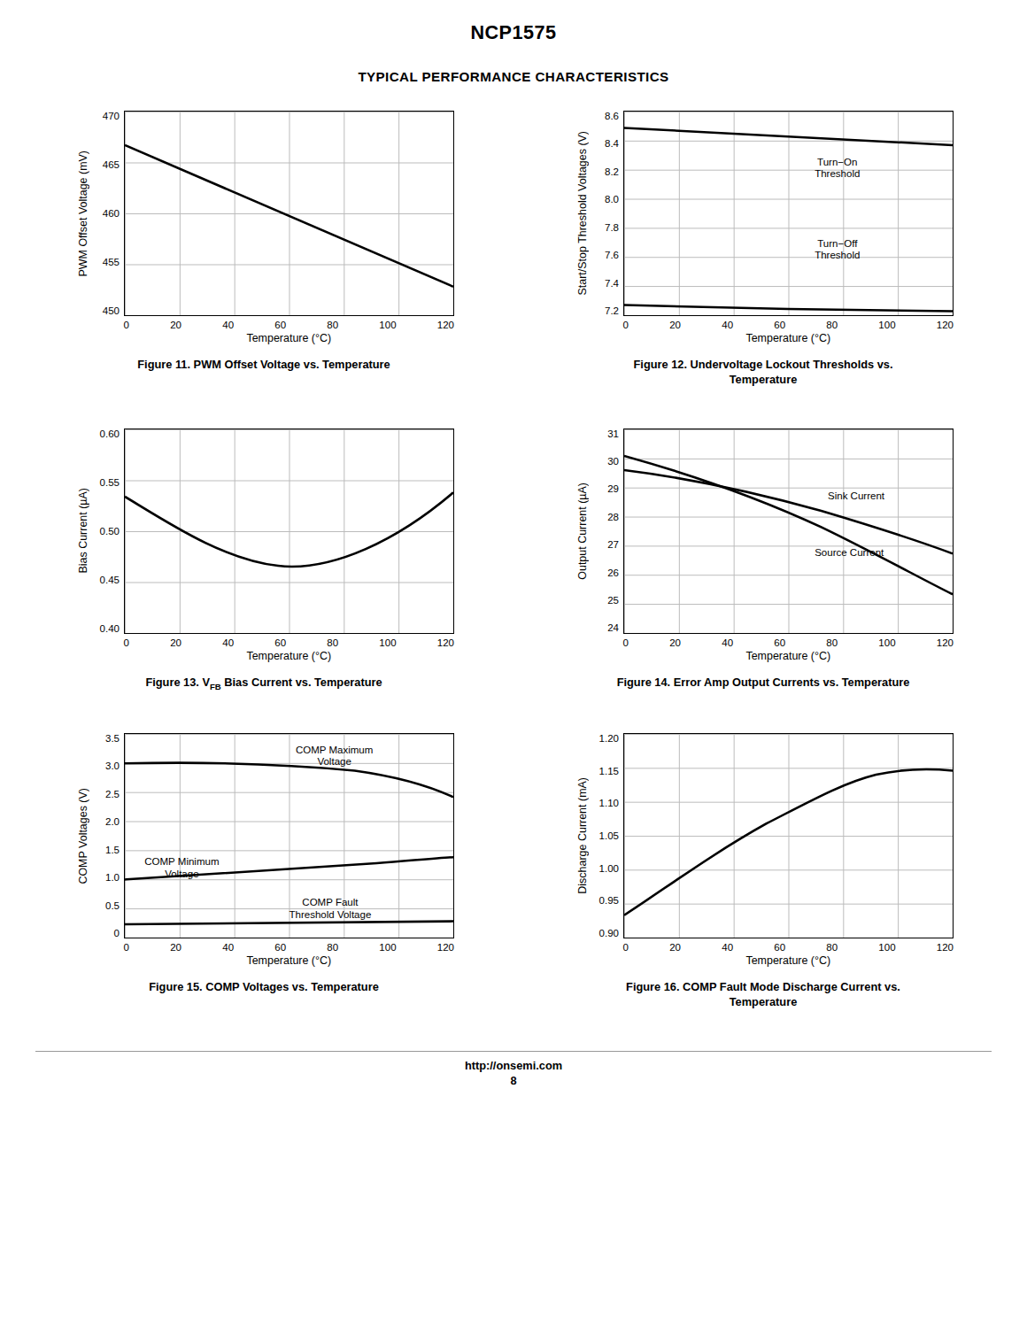NCP1575
TYPICAL PERFORMANCE CHARACTERISTICS
PWM Offset Voltage (mV)
470465460455450
020406080100120
Temperature (°C)
Figure 11. PWM Offset Voltage vs. Temperature
Start/Stop Threshold Voltages (V)
8.68.48.28.07.87.67.47.2
Turn−On
Threshold
Turn−Off
Threshold
020406080100120
Temperature (°C)
Figure 12. Undervoltage Lockout Thresholds vs.
Temperature
Bias Current (µA)
0.600.550.500.450.40
020406080100120
Temperature (°C)
Figure 13. VFB Bias Current vs. Temperature
Output Current (µA)
3130292827262524
Sink Current
Source Current
020406080100120
Temperature (°C)
Figure 14. Error Amp Output Currents vs. Temperature
COMP Voltages (V)
3.53.02.52.01.51.00.50
COMP Maximum
Voltage
COMP Minimum
Voltage
COMP Fault
Threshold Voltage
020406080100120
Temperature (°C)
Figure 15. COMP Voltages vs. Temperature
Discharge Current (mA)
1.201.151.101.051.000.950.90
020406080100120
Temperature (°C)
Figure 16. COMP Fault Mode Discharge Current vs.
Temperature
http://onsemi.com
8